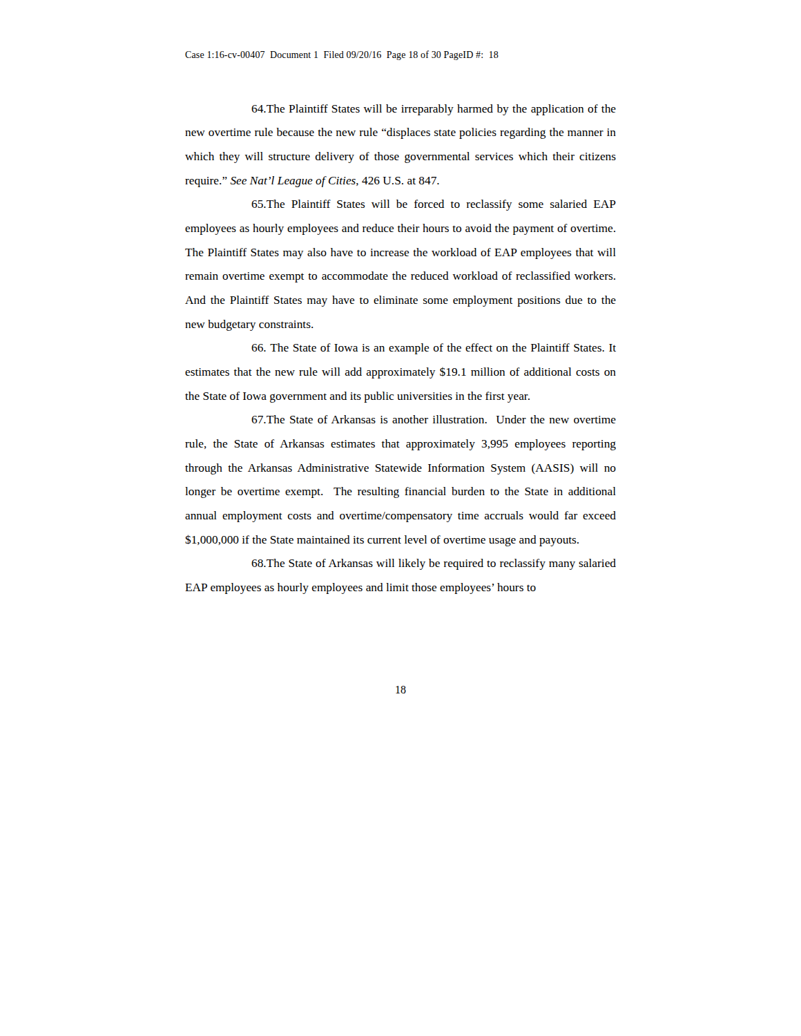Case 1:16-cv-00407 Document 1 Filed 09/20/16 Page 18 of 30 PageID #: 18
64. The Plaintiff States will be irreparably harmed by the application of the new overtime rule because the new rule “displaces state policies regarding the manner in which they will structure delivery of those governmental services which their citizens require.” See Nat’l League of Cities, 426 U.S. at 847.
65. The Plaintiff States will be forced to reclassify some salaried EAP employees as hourly employees and reduce their hours to avoid the payment of overtime. The Plaintiff States may also have to increase the workload of EAP employees that will remain overtime exempt to accommodate the reduced workload of reclassified workers. And the Plaintiff States may have to eliminate some employment positions due to the new budgetary constraints.
66. The State of Iowa is an example of the effect on the Plaintiff States. It estimates that the new rule will add approximately $19.1 million of additional costs on the State of Iowa government and its public universities in the first year.
67. The State of Arkansas is another illustration. Under the new overtime rule, the State of Arkansas estimates that approximately 3,995 employees reporting through the Arkansas Administrative Statewide Information System (AASIS) will no longer be overtime exempt. The resulting financial burden to the State in additional annual employment costs and overtime/compensatory time accruals would far exceed $1,000,000 if the State maintained its current level of overtime usage and payouts.
68. The State of Arkansas will likely be required to reclassify many salaried EAP employees as hourly employees and limit those employees’ hours to
18